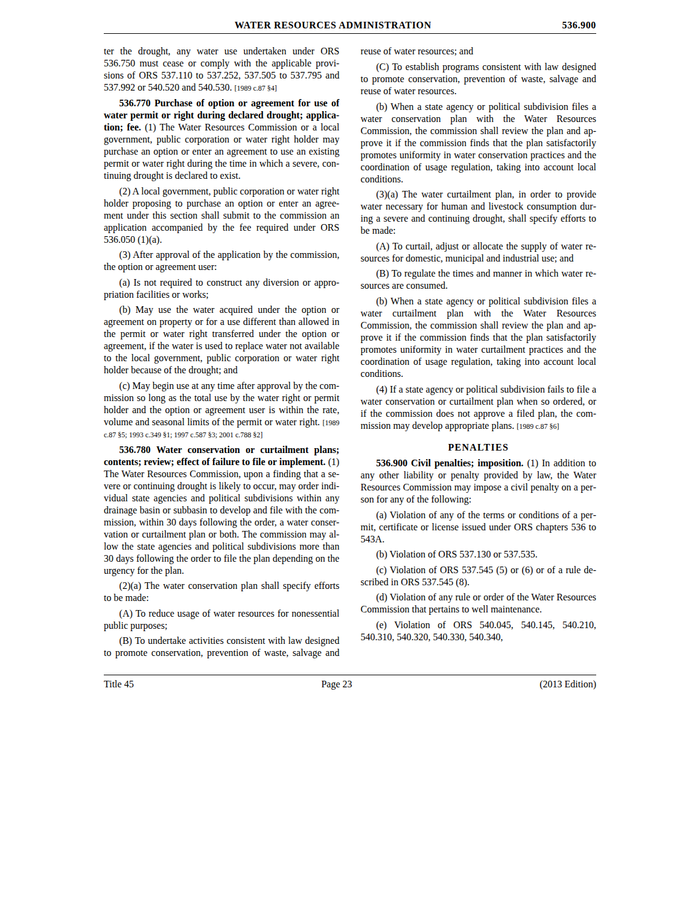WATER RESOURCES ADMINISTRATION 536.900
ter the drought, any water use undertaken under ORS 536.750 must cease or comply with the applicable provisions of ORS 537.110 to 537.252, 537.505 to 537.795 and 537.992 or 540.520 and 540.530. [1989 c.87 §4]
536.770 Purchase of option or agreement for use of water permit or right during declared drought; application; fee. (1) The Water Resources Commission or a local government, public corporation or water right holder may purchase an option or enter an agreement to use an existing permit or water right during the time in which a severe, continuing drought is declared to exist.
(2) A local government, public corporation or water right holder proposing to purchase an option or enter an agreement under this section shall submit to the commission an application accompanied by the fee required under ORS 536.050 (1)(a).
(3) After approval of the application by the commission, the option or agreement user:
(a) Is not required to construct any diversion or appropriation facilities or works;
(b) May use the water acquired under the option or agreement on property or for a use different than allowed in the permit or water right transferred under the option or agreement, if the water is used to replace water not available to the local government, public corporation or water right holder because of the drought; and
(c) May begin use at any time after approval by the commission so long as the total use by the water right or permit holder and the option or agreement user is within the rate, volume and seasonal limits of the permit or water right. [1989 c.87 §5; 1993 c.349 §1; 1997 c.587 §3; 2001 c.788 §2]
536.780 Water conservation or curtailment plans; contents; review; effect of failure to file or implement. (1) The Water Resources Commission, upon a finding that a severe or continuing drought is likely to occur, may order individual state agencies and political subdivisions within any drainage basin or subbasin to develop and file with the commission, within 30 days following the order, a water conservation or curtailment plan or both. The commission may allow the state agencies and political subdivisions more than 30 days following the order to file the plan depending on the urgency for the plan.
(2)(a) The water conservation plan shall specify efforts to be made:
(A) To reduce usage of water resources for nonessential public purposes;
(B) To undertake activities consistent with law designed to promote conservation, prevention of waste, salvage and reuse of water resources; and
(C) To establish programs consistent with law designed to promote conservation, prevention of waste, salvage and reuse of water resources.
(b) When a state agency or political subdivision files a water conservation plan with the Water Resources Commission, the commission shall review the plan and approve it if the commission finds that the plan satisfactorily promotes uniformity in water conservation practices and the coordination of usage regulation, taking into account local conditions.
(3)(a) The water curtailment plan, in order to provide water necessary for human and livestock consumption during a severe and continuing drought, shall specify efforts to be made:
(A) To curtail, adjust or allocate the supply of water resources for domestic, municipal and industrial use; and
(B) To regulate the times and manner in which water resources are consumed.
(b) When a state agency or political subdivision files a water curtailment plan with the Water Resources Commission, the commission shall review the plan and approve it if the commission finds that the plan satisfactorily promotes uniformity in water curtailment practices and the coordination of usage regulation, taking into account local conditions.
(4) If a state agency or political subdivision fails to file a water conservation or curtailment plan when so ordered, or if the commission does not approve a filed plan, the commission may develop appropriate plans. [1989 c.87 §6]
PENALTIES
536.900 Civil penalties; imposition. (1) In addition to any other liability or penalty provided by law, the Water Resources Commission may impose a civil penalty on a person for any of the following:
(a) Violation of any of the terms or conditions of a permit, certificate or license issued under ORS chapters 536 to 543A.
(b) Violation of ORS 537.130 or 537.535.
(c) Violation of ORS 537.545 (5) or (6) or of a rule described in ORS 537.545 (8).
(d) Violation of any rule or order of the Water Resources Commission that pertains to well maintenance.
(e) Violation of ORS 540.045, 540.145, 540.210, 540.310, 540.320, 540.330, 540.340,
Title 45 Page 23 (2013 Edition)